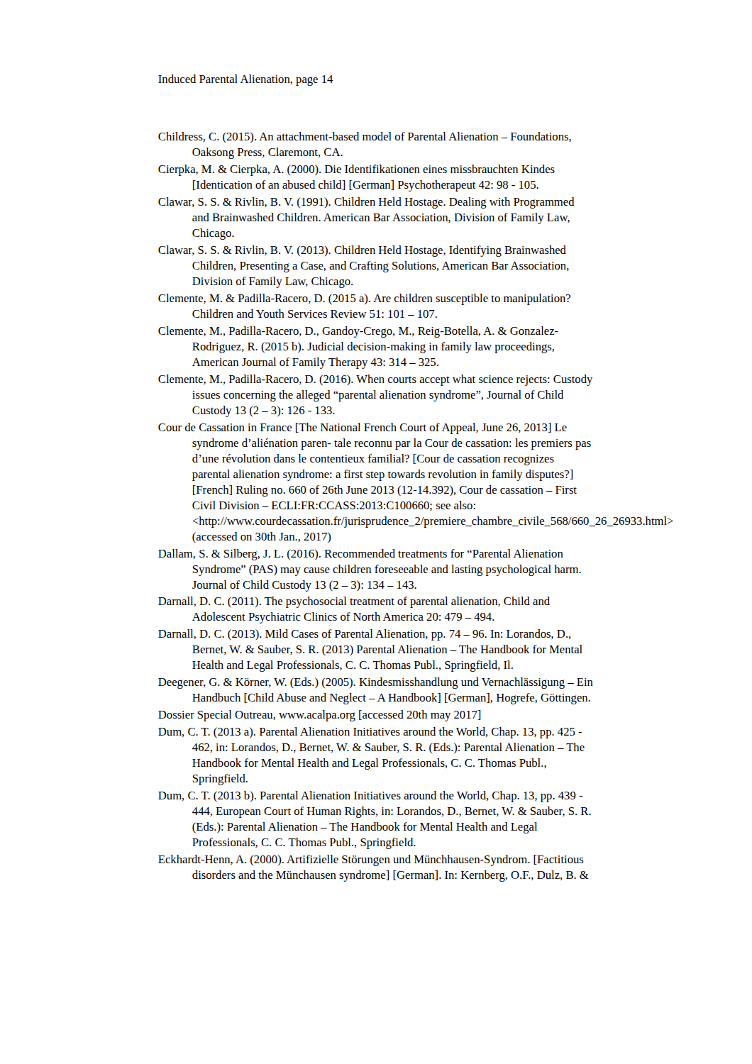Induced Parental Alienation, page 14
Childress, C. (2015). An attachment-based model of Parental Alienation – Foundations, Oaksong Press, Claremont, CA.
Cierpka, M. & Cierpka, A. (2000). Die Identifikationen eines missbrauchten Kindes [Identication of an abused child] [German] Psychotherapeut 42: 98 - 105.
Clawar, S. S. & Rivlin, B. V. (1991). Children Held Hostage. Dealing with Programmed and Brainwashed Children. American Bar Association, Division of Family Law, Chicago.
Clawar, S. S. & Rivlin, B. V. (2013). Children Held Hostage, Identifying Brainwashed Children, Presenting a Case, and Crafting Solutions, American Bar Association, Division of Family Law, Chicago.
Clemente, M. & Padilla-Racero, D. (2015 a). Are children susceptible to manipulation? Children and Youth Services Review 51: 101 – 107.
Clemente, M., Padilla-Racero, D., Gandoy-Crego, M., Reig-Botella, A. & Gonzalez-Rodriguez, R. (2015 b). Judicial decision-making in family law proceedings, American Journal of Family Therapy 43: 314 – 325.
Clemente, M., Padilla-Racero, D. (2016). When courts accept what science rejects: Custody issues concerning the alleged “parental alienation syndrome”, Journal of Child Custody 13 (2 – 3): 126 - 133.
Cour de Cassation in France [The National French Court of Appeal, June 26, 2013] Le syndrome d’aliénation paren- tale reconnu par la Cour de cassation: les premiers pas d’une révolution dans le contentieux familial? [Cour de cassation recognizes parental alienation syndrome: a first step towards revolution in family disputes?] [French] Ruling no. 660 of 26th June 2013 (12-14.392), Cour de cassation – First Civil Division – ECLI:FR:CCASS:2013:C100660; see also: <http://www.courdecassation.fr/jurisprudence_2/premiere_chambre_civile_568/660_26_26933.html> (accessed on 30th Jan., 2017)
Dallam, S. & Silberg, J. L. (2016). Recommended treatments for “Parental Alienation Syndrome” (PAS) may cause children foreseeable and lasting psychological harm. Journal of Child Custody 13 (2 – 3): 134 – 143.
Darnall, D. C. (2011). The psychosocial treatment of parental alienation, Child and Adolescent Psychiatric Clinics of North America 20: 479 – 494.
Darnall, D. C. (2013). Mild Cases of Parental Alienation, pp. 74 – 96. In: Lorandos, D., Bernet, W. & Sauber, S. R. (2013) Parental Alienation – The Handbook for Mental Health and Legal Professionals, C. C. Thomas Publ., Springfield, Il.
Deegener, G. & Körner, W. (Eds.) (2005). Kindesmisshandlung und Vernachlässigung – Ein Handbuch [Child Abuse and Neglect – A Handbook] [German], Hogrefe, Göttingen.
Dossier Special Outreau, www.acalpa.org [accessed 20th may 2017]
Dum, C. T. (2013 a). Parental Alienation Initiatives around the World, Chap. 13, pp. 425 - 462, in: Lorandos, D., Bernet, W. & Sauber, S. R. (Eds.): Parental Alienation – The Handbook for Mental Health and Legal Professionals, C. C. Thomas Publ., Springfield.
Dum, C. T. (2013 b). Parental Alienation Initiatives around the World, Chap. 13, pp. 439 - 444, European Court of Human Rights, in: Lorandos, D., Bernet, W. & Sauber, S. R. (Eds.): Parental Alienation – The Handbook for Mental Health and Legal Professionals, C. C. Thomas Publ., Springfield.
Eckhardt-Henn, A. (2000). Artifizielle Störungen und Münchhausen-Syndrom. [Factitious disorders and the Münchausen syndrome] [German]. In: Kernberg, O.F., Dulz, B. &